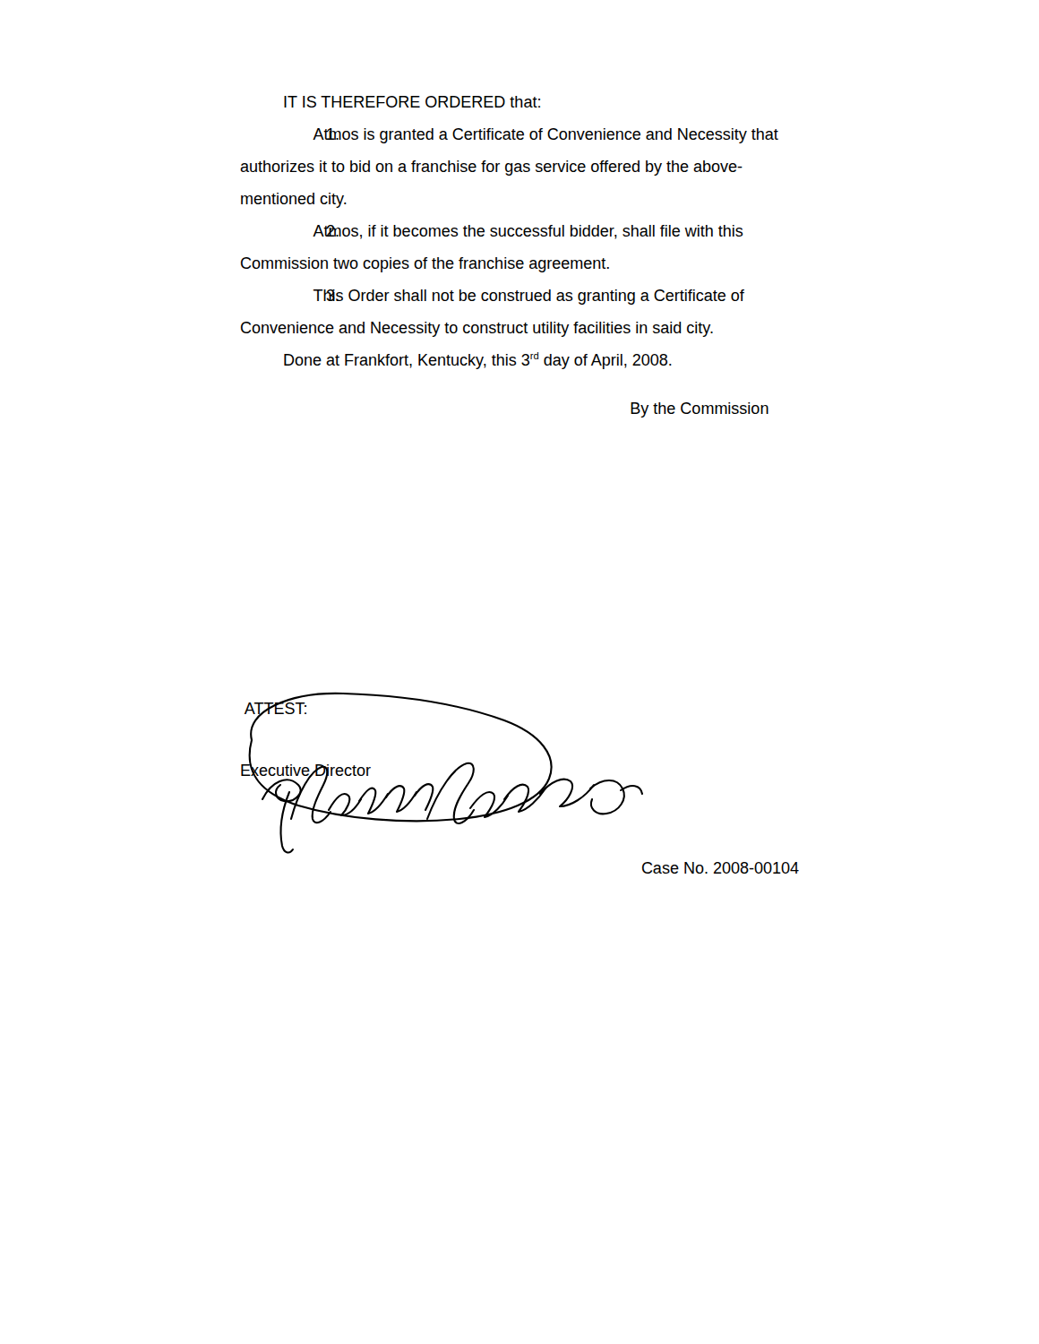IT IS THEREFORE ORDERED that:
1. Atmos is granted a Certificate of Convenience and Necessity that authorizes it to bid on a franchise for gas service offered by the above-mentioned city.
2. Atmos, if it becomes the successful bidder, shall file with this Commission two copies of the franchise agreement.
3. This Order shall not be construed as granting a Certificate of Convenience and Necessity to construct utility facilities in said city.
Done at Frankfort, Kentucky, this 3rd day of April, 2008.
By the Commission
ATTEST:
Executive Director
Case No. 2008-00104